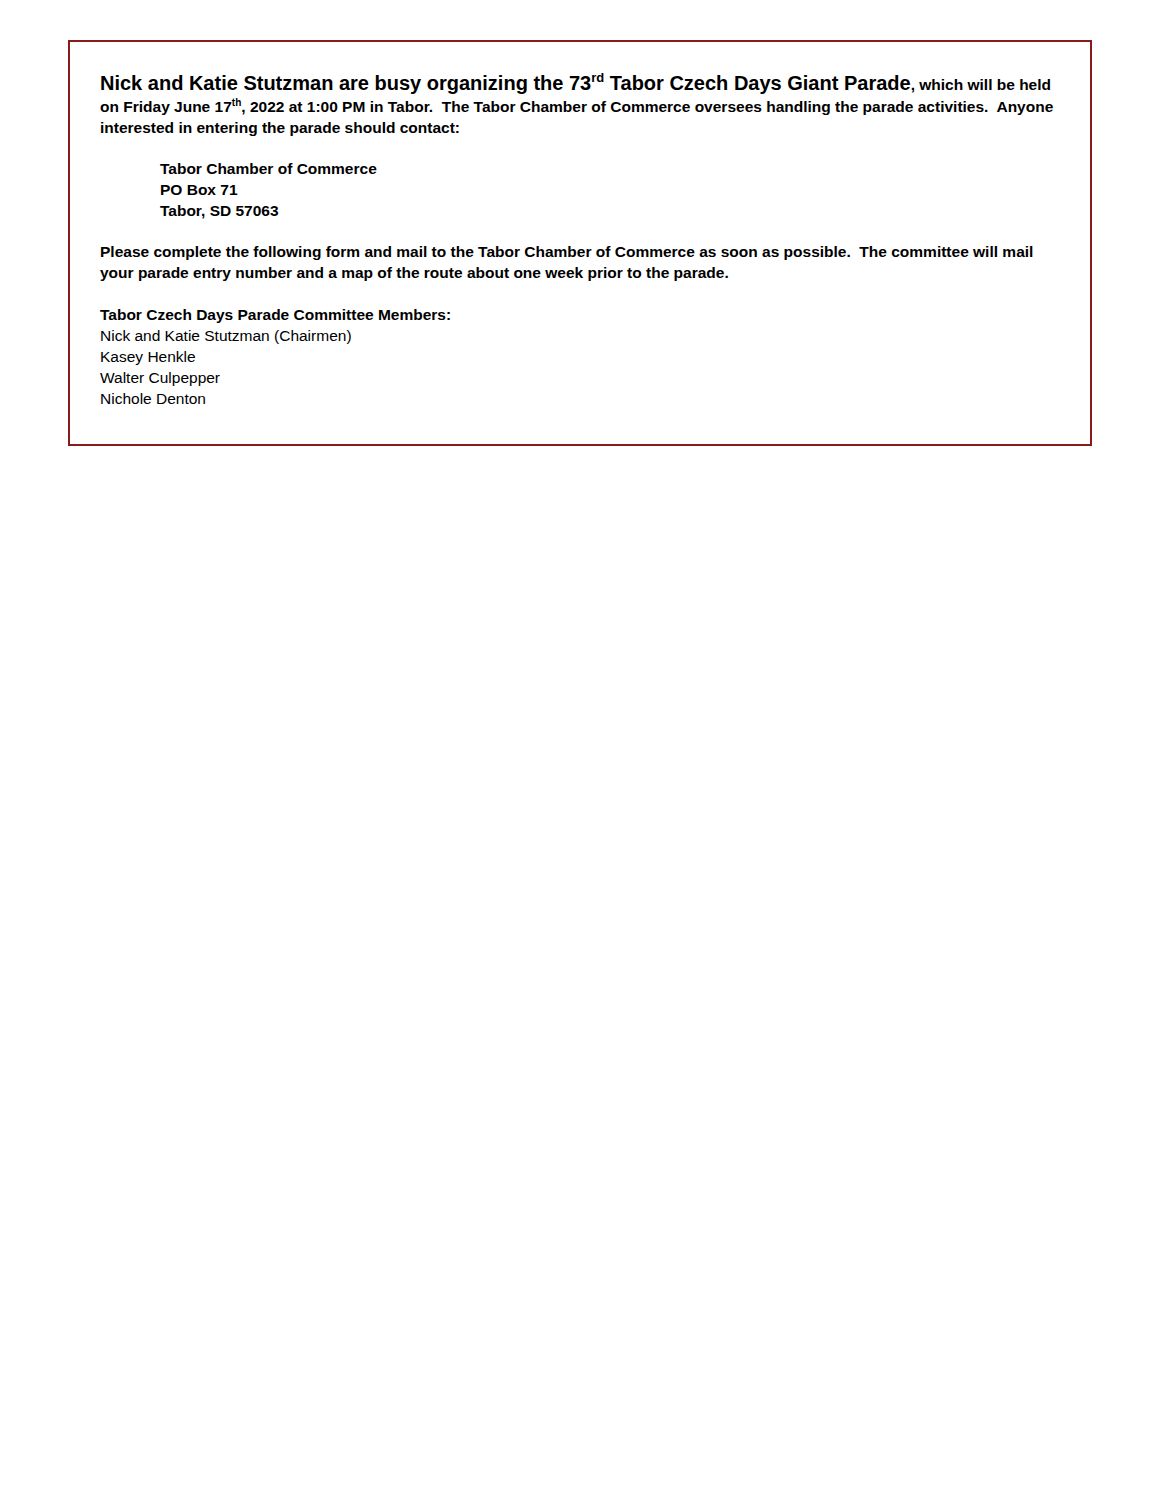Nick and Katie Stutzman are busy organizing the 73rd Tabor Czech Days Giant Parade, which will be held on Friday June 17th, 2022 at 1:00 PM in Tabor. The Tabor Chamber of Commerce oversees handling the parade activities. Anyone interested in entering the parade should contact:
Tabor Chamber of Commerce
PO Box 71
Tabor, SD 57063
Please complete the following form and mail to the Tabor Chamber of Commerce as soon as possible. The committee will mail your parade entry number and a map of the route about one week prior to the parade.
Tabor Czech Days Parade Committee Members:
Nick and Katie Stutzman (Chairmen)
Kasey Henkle
Walter Culpepper
Nichole Denton